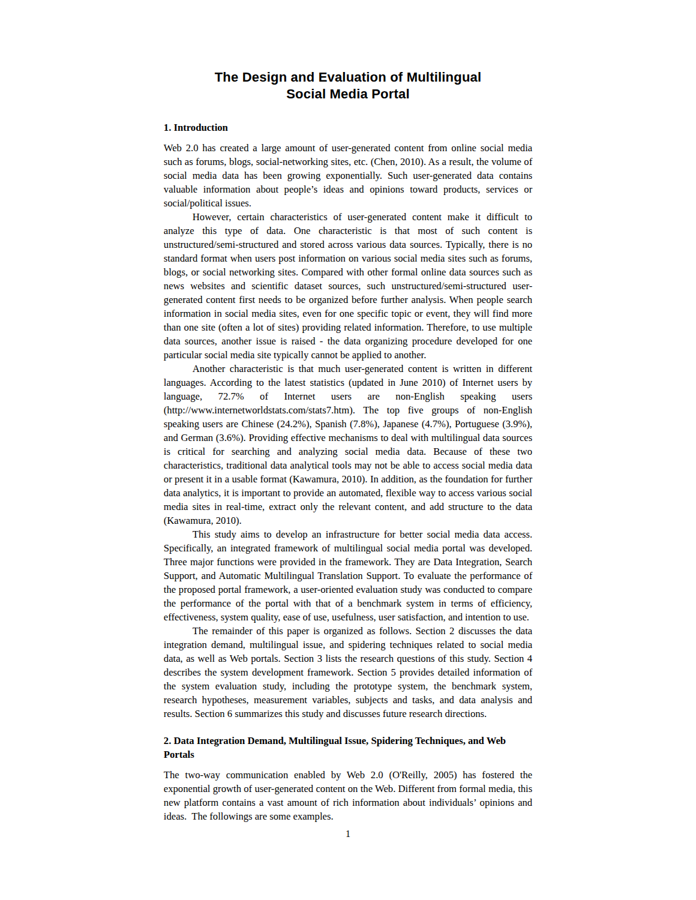The Design and Evaluation of Multilingual
Social Media Portal
1. Introduction
Web 2.0 has created a large amount of user-generated content from online social media such as forums, blogs, social-networking sites, etc. (Chen, 2010). As a result, the volume of social media data has been growing exponentially. Such user-generated data contains valuable information about people’s ideas and opinions toward products, services or social/political issues.
However, certain characteristics of user-generated content make it difficult to analyze this type of data. One characteristic is that most of such content is unstructured/semi-structured and stored across various data sources. Typically, there is no standard format when users post information on various social media sites such as forums, blogs, or social networking sites. Compared with other formal online data sources such as news websites and scientific dataset sources, such unstructured/semi-structured user-generated content first needs to be organized before further analysis. When people search information in social media sites, even for one specific topic or event, they will find more than one site (often a lot of sites) providing related information. Therefore, to use multiple data sources, another issue is raised - the data organizing procedure developed for one particular social media site typically cannot be applied to another.
Another characteristic is that much user-generated content is written in different languages. According to the latest statistics (updated in June 2010) of Internet users by language, 72.7% of Internet users are non-English speaking users (http://www.internetworldstats.com/stats7.htm). The top five groups of non-English speaking users are Chinese (24.2%), Spanish (7.8%), Japanese (4.7%), Portuguese (3.9%), and German (3.6%). Providing effective mechanisms to deal with multilingual data sources is critical for searching and analyzing social media data. Because of these two characteristics, traditional data analytical tools may not be able to access social media data or present it in a usable format (Kawamura, 2010). In addition, as the foundation for further data analytics, it is important to provide an automated, flexible way to access various social media sites in real-time, extract only the relevant content, and add structure to the data (Kawamura, 2010).
This study aims to develop an infrastructure for better social media data access. Specifically, an integrated framework of multilingual social media portal was developed. Three major functions were provided in the framework. They are Data Integration, Search Support, and Automatic Multilingual Translation Support. To evaluate the performance of the proposed portal framework, a user-oriented evaluation study was conducted to compare the performance of the portal with that of a benchmark system in terms of efficiency, effectiveness, system quality, ease of use, usefulness, user satisfaction, and intention to use.
The remainder of this paper is organized as follows. Section 2 discusses the data integration demand, multilingual issue, and spidering techniques related to social media data, as well as Web portals. Section 3 lists the research questions of this study. Section 4 describes the system development framework. Section 5 provides detailed information of the system evaluation study, including the prototype system, the benchmark system, research hypotheses, measurement variables, subjects and tasks, and data analysis and results. Section 6 summarizes this study and discusses future research directions.
2. Data Integration Demand, Multilingual Issue, Spidering Techniques, and Web Portals
The two-way communication enabled by Web 2.0 (O'Reilly, 2005) has fostered the exponential growth of user-generated content on the Web. Different from formal media, this new platform contains a vast amount of rich information about individuals’ opinions and ideas. The followings are some examples.
1